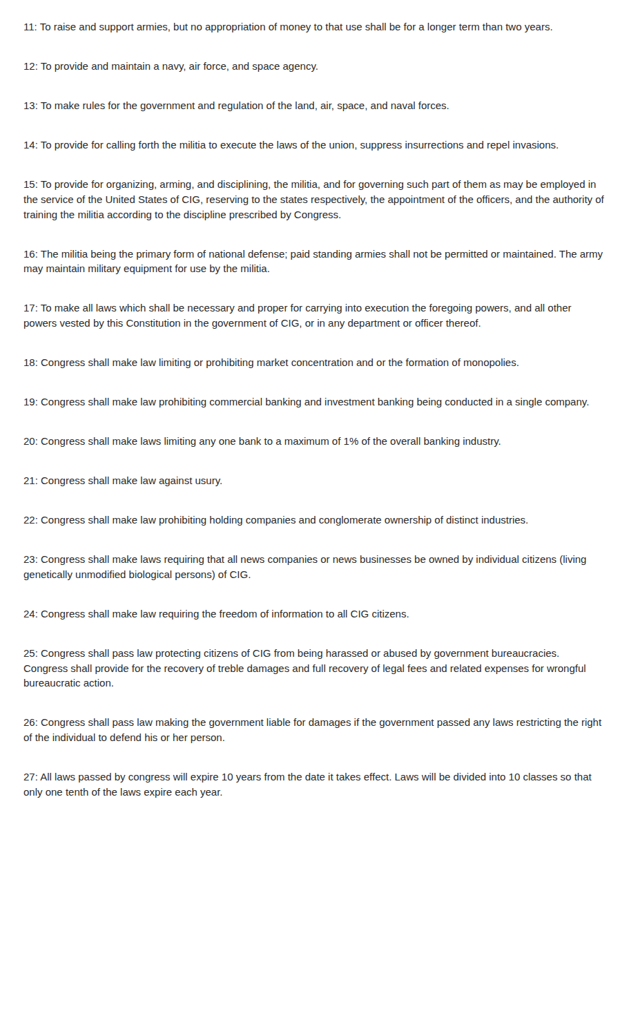11: To raise and support armies, but no appropriation of money to that use shall be for a longer term than two years.
12: To provide and maintain a navy, air force, and space agency.
13: To make rules for the government and regulation of the land, air, space, and naval forces.
14: To provide for calling forth the militia to execute the laws of the union, suppress insurrections and repel invasions.
15: To provide for organizing, arming, and disciplining, the militia, and for governing such part of them as may be employed in the service of the United States of CIG, reserving to the states respectively, the appointment of the officers, and the authority of training the militia according to the discipline prescribed by Congress.
16: The militia being the primary form of national defense; paid standing armies shall not be permitted or maintained. The army may maintain military equipment for use by the militia.
17: To make all laws which shall be necessary and proper for carrying into execution the foregoing powers, and all other powers vested by this Constitution in the government of CIG, or in any department or officer thereof.
18: Congress shall make law limiting or prohibiting market concentration and or the formation of monopolies.
19: Congress shall make law prohibiting commercial banking and investment banking being conducted in a single company.
20: Congress shall make laws limiting any one bank to a maximum of 1% of the overall banking industry.
21: Congress shall make law against usury.
22: Congress shall make law prohibiting holding companies and conglomerate ownership of distinct industries.
23: Congress shall make laws requiring that all news companies or news businesses be owned by individual citizens (living genetically unmodified biological persons) of CIG.
24: Congress shall make law requiring the freedom of information to all CIG citizens.
25: Congress shall pass law protecting citizens of CIG from being harassed or abused by government bureaucracies. Congress shall provide for the recovery of treble damages and full recovery of legal fees and related expenses for wrongful bureaucratic action.
26: Congress shall pass law making the government liable for damages if the government passed any laws restricting the right of the individual to defend his or her person.
27: All laws passed by congress will expire 10 years from the date it takes effect. Laws will be divided into 10 classes so that only one tenth of the laws expire each year.